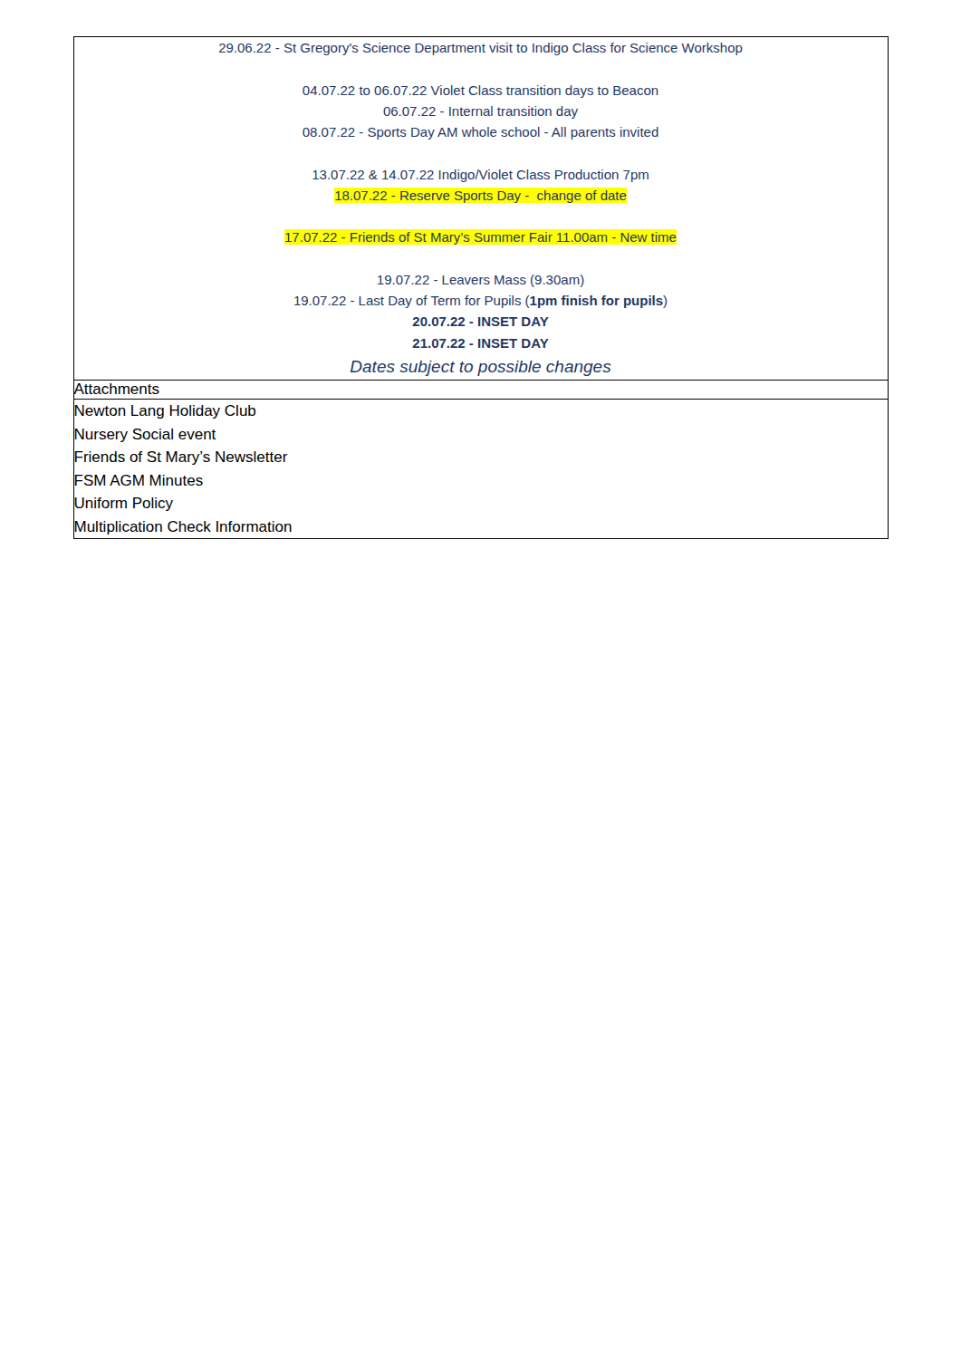| 29.06.22 - St Gregory's Science Department visit to Indigo Class for Science Workshop 04.07.22 to 06.07.22 Violet Class transition days to Beacon 06.07.22 - Internal transition day 08.07.22 - Sports Day AM whole school - All parents invited 13.07.22 & 14.07.22 Indigo/Violet Class Production 7pm 18.07.22 - Reserve Sports Day - change of date 17.07.22 - Friends of St Mary’s Summer Fair 11.00am - New time 19.07.22 - Leavers Mass (9.30am) 19.07.22 - Last Day of Term for Pupils ( 1pm finish for pupils ) 20.07.22 - INSET DAY 21.07.22 - INSET DAY Dates subject to possible changes |
| Attachments |
| Newton Lang Holiday Club Nursery Social event Friends of St Mary’s Newsletter FSM AGM Minutes Uniform Policy Multiplication Check Information |